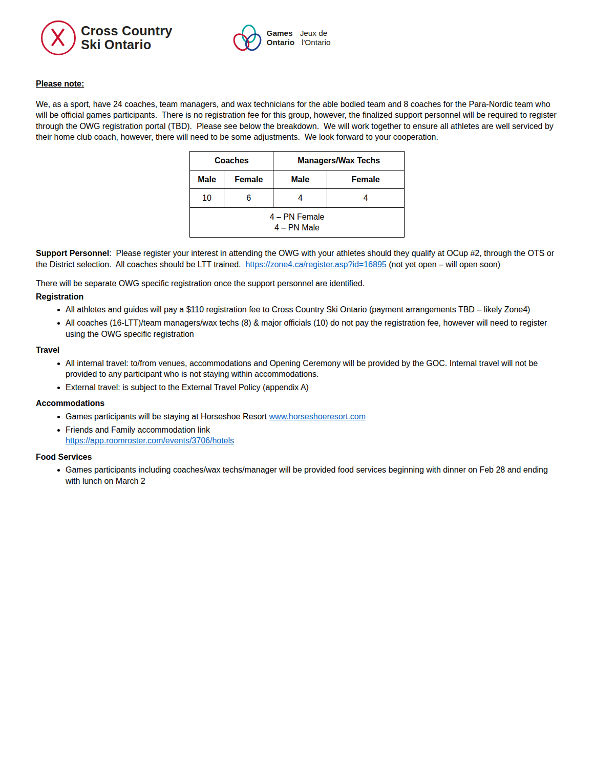Cross Country
Ski Ontario
Games Jeux de
Ontario l'Ontario
Please note:
We, as a sport, have 24 coaches, team managers, and wax technicians for the able bodied team and 8 coaches for the Para-Nordic team who will be official games participants. There is no registration fee for this group, however, the finalized support personnel will be required to register through the OWG registration portal (TBD). Please see below the breakdown. We will work together to ensure all athletes are well serviced by their home club coach, however, there will need to be some adjustments. We look forward to your cooperation.
| Coaches | Managers/Wax Techs |
| --- | --- |
| Male | Female | Male | Female |
| 10 | 6 | 4 | 4 |
| 4 – PN Female 4 – PN Male |
Support Personnel: Please register your interest in attending the OWG with your athletes should they qualify at OCup #2, through the OTS or the District selection. All coaches should be LTT trained. https://zone4.ca/register.asp?id=16895 (not yet open – will open soon)
There will be separate OWG specific registration once the support personnel are identified.
Registration
All athletes and guides will pay a $110 registration fee to Cross Country Ski Ontario (payment arrangements TBD – likely Zone4)
All coaches (16-LTT)/team managers/wax techs (8) & major officials (10) do not pay the registration fee, however will need to register using the OWG specific registration
Travel
All internal travel: to/from venues, accommodations and Opening Ceremony will be provided by the GOC. Internal travel will not be provided to any participant who is not staying within accommodations.
External travel: is subject to the External Travel Policy (appendix A)
Accommodations
Games participants will be staying at Horseshoe Resort www.horseshoeresort.com
Friends and Family accommodation link
https://app.roomroster.com/events/3706/hotels
Food Services
Games participants including coaches/wax techs/manager will be provided food services beginning with dinner on Feb 28 and ending with lunch on March 2